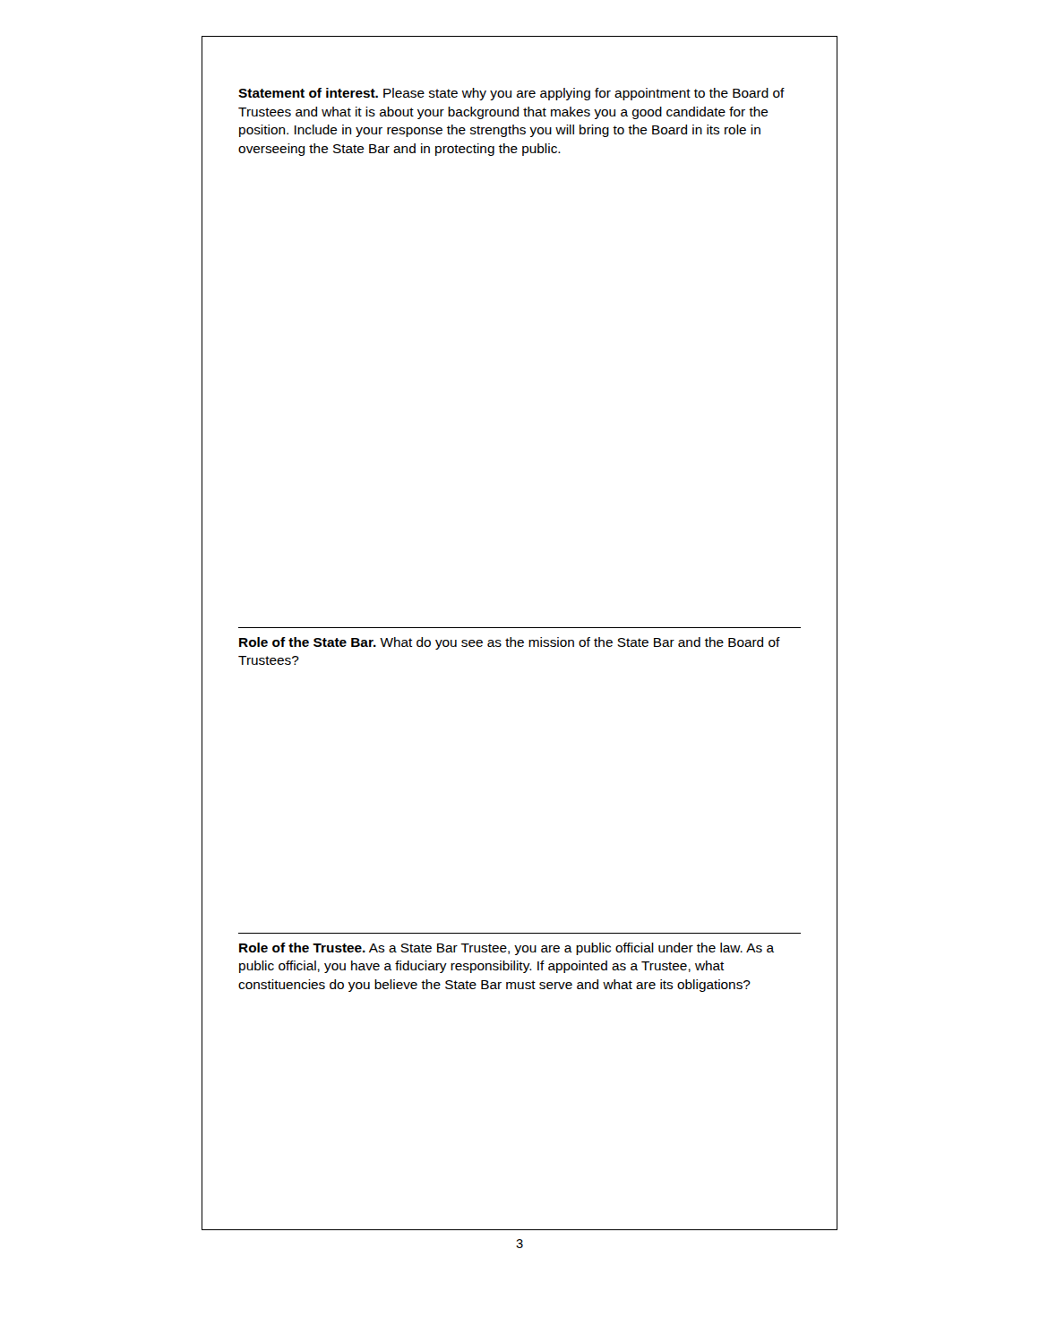Statement of interest. Please state why you are applying for appointment to the Board of Trustees and what it is about your background that makes you a good candidate for the position. Include in your response the strengths you will bring to the Board in its role in overseeing the State Bar and in protecting the public.
Role of the State Bar. What do you see as the mission of the State Bar and the Board of Trustees?
Role of the Trustee. As a State Bar Trustee, you are a public official under the law. As a public official, you have a fiduciary responsibility. If appointed as a Trustee, what constituencies do you believe the State Bar must serve and what are its obligations?
3